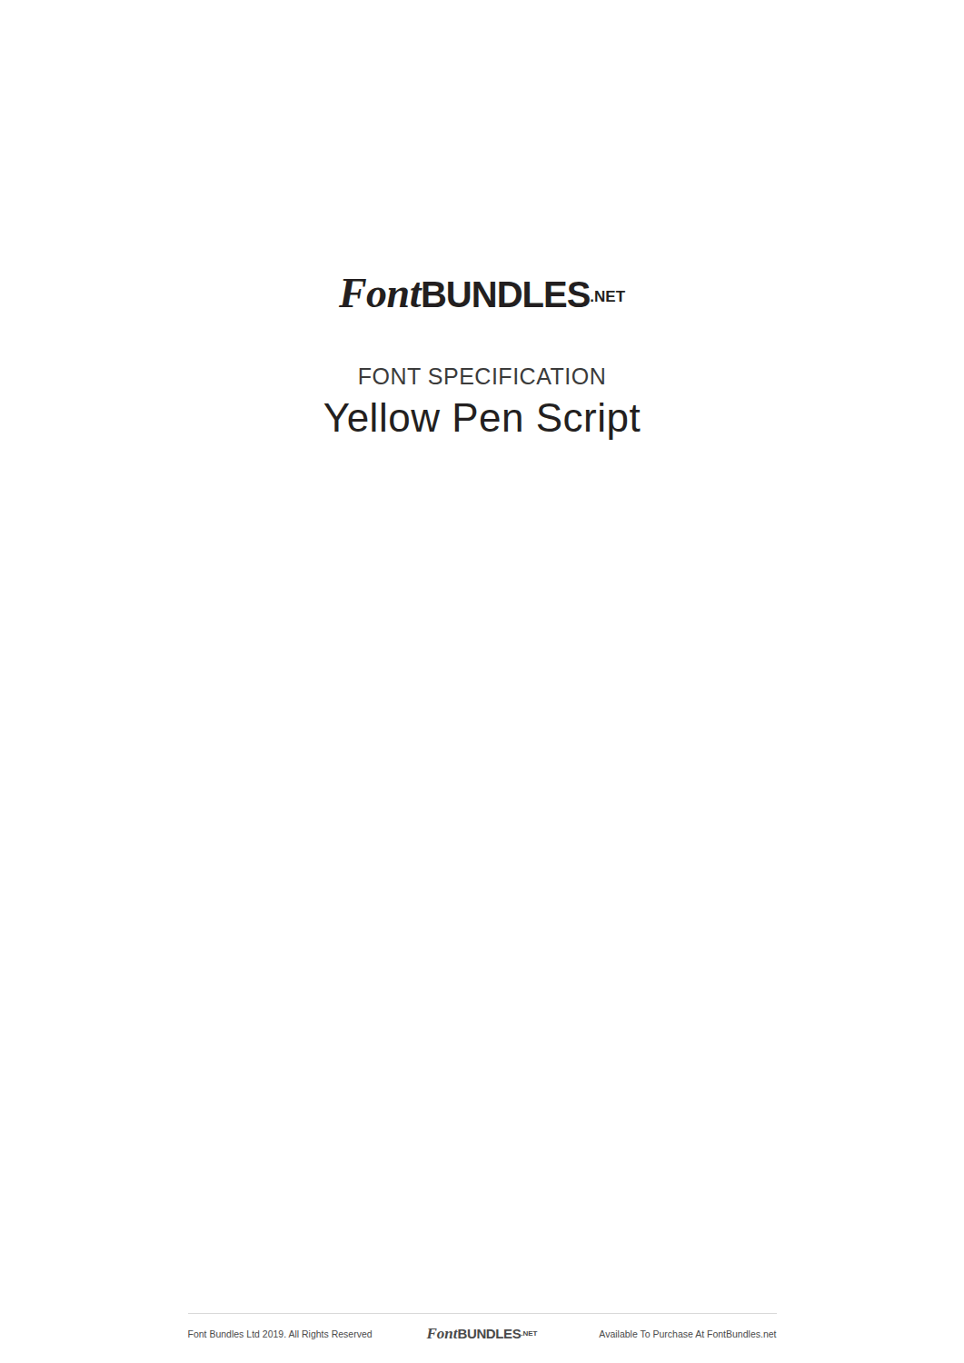Font BUNDLES.NET
FONT SPECIFICATION
Yellow Pen Script
Font Bundles Ltd 2019. All Rights Reserved
Font BUNDLES.NET
Available To Purchase At FontBundles.net